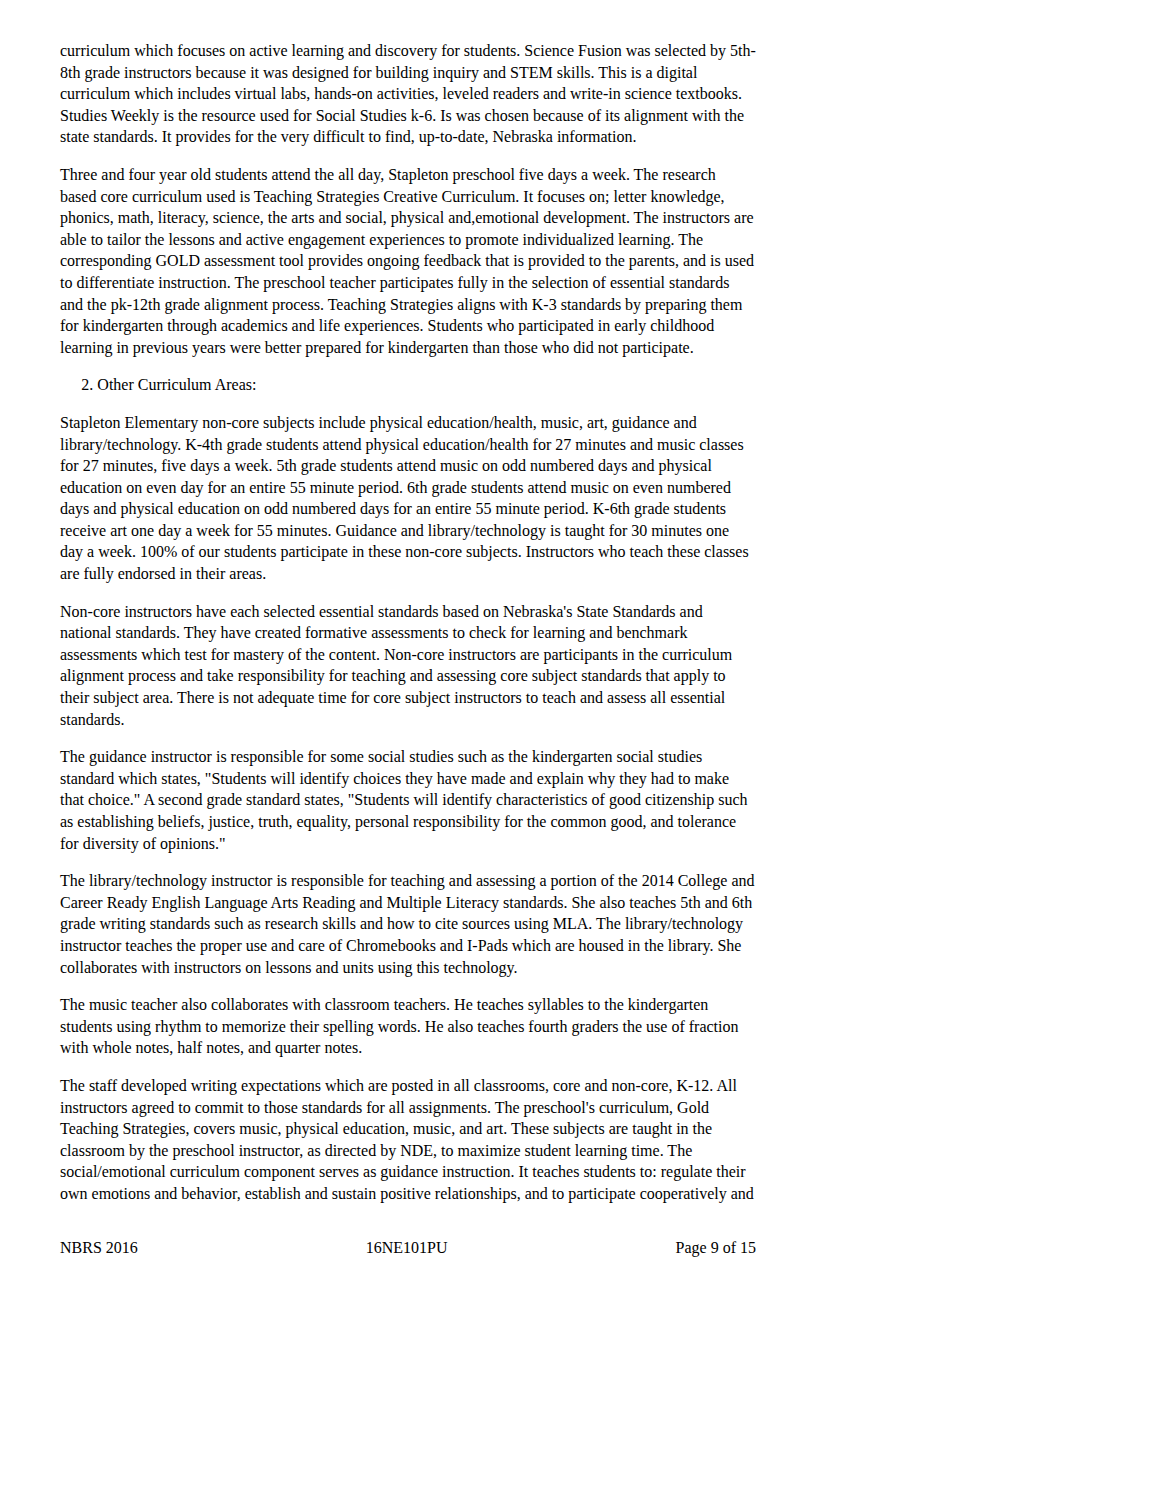curriculum which focuses on active learning and discovery for students. Science Fusion was selected by 5th-8th grade instructors because it was designed for building inquiry and STEM skills. This is a digital curriculum which includes virtual labs, hands-on activities, leveled readers and write-in science textbooks. Studies Weekly is the resource used for Social Studies k-6. Is was chosen because of its alignment with the state standards. It provides for the very difficult to find, up-to-date, Nebraska information.
Three and four year old students attend the all day, Stapleton preschool five days a week. The research based core curriculum used is Teaching Strategies Creative Curriculum. It focuses on; letter knowledge, phonics, math, literacy, science, the arts and social, physical and,emotional development. The instructors are able to tailor the lessons and active engagement experiences to promote individualized learning. The corresponding GOLD assessment tool provides ongoing feedback that is provided to the parents, and is used to differentiate instruction. The preschool teacher participates fully in the selection of essential standards and the pk-12th grade alignment process. Teaching Strategies aligns with K-3 standards by preparing them for kindergarten through academics and life experiences. Students who participated in early childhood learning in previous years were better prepared for kindergarten than those who did not participate.
Other Curriculum Areas:
Stapleton Elementary non-core subjects include physical education/health, music, art, guidance and library/technology. K-4th grade students attend physical education/health for 27 minutes and music classes for 27 minutes, five days a week. 5th grade students attend music on odd numbered days and physical education on even day for an entire 55 minute period. 6th grade students attend music on even numbered days and physical education on odd numbered days for an entire 55 minute period. K-6th grade students receive art one day a week for 55 minutes. Guidance and library/technology is taught for 30 minutes one day a week. 100% of our students participate in these non-core subjects. Instructors who teach these classes are fully endorsed in their areas.
Non-core instructors have each selected essential standards based on Nebraska's State Standards and national standards. They have created formative assessments to check for learning and benchmark assessments which test for mastery of the content. Non-core instructors are participants in the curriculum alignment process and take responsibility for teaching and assessing core subject standards that apply to their subject area. There is not adequate time for core subject instructors to teach and assess all essential standards.
The guidance instructor is responsible for some social studies such as the kindergarten social studies standard which states, "Students will identify choices they have made and explain why they had to make that choice." A second grade standard states, "Students will identify characteristics of good citizenship such as establishing beliefs, justice, truth, equality, personal responsibility for the common good, and tolerance for diversity of opinions."
The library/technology instructor is responsible for teaching and assessing a portion of the 2014 College and Career Ready English Language Arts Reading and Multiple Literacy standards. She also teaches 5th and 6th grade writing standards such as research skills and how to cite sources using MLA. The library/technology instructor teaches the proper use and care of Chromebooks and I-Pads which are housed in the library. She collaborates with instructors on lessons and units using this technology.
The music teacher also collaborates with classroom teachers. He teaches syllables to the kindergarten students using rhythm to memorize their spelling words. He also teaches fourth graders the use of fraction with whole notes, half notes, and quarter notes.
The staff developed writing expectations which are posted in all classrooms, core and non-core, K-12. All instructors agreed to commit to those standards for all assignments. The preschool's curriculum, Gold Teaching Strategies, covers music, physical education, music, and art. These subjects are taught in the classroom by the preschool instructor, as directed by NDE, to maximize student learning time. The social/emotional curriculum component serves as guidance instruction. It teaches students to: regulate their own emotions and behavior, establish and sustain positive relationships, and to participate cooperatively and
NBRS 2016 16NE101PU Page 9 of 15